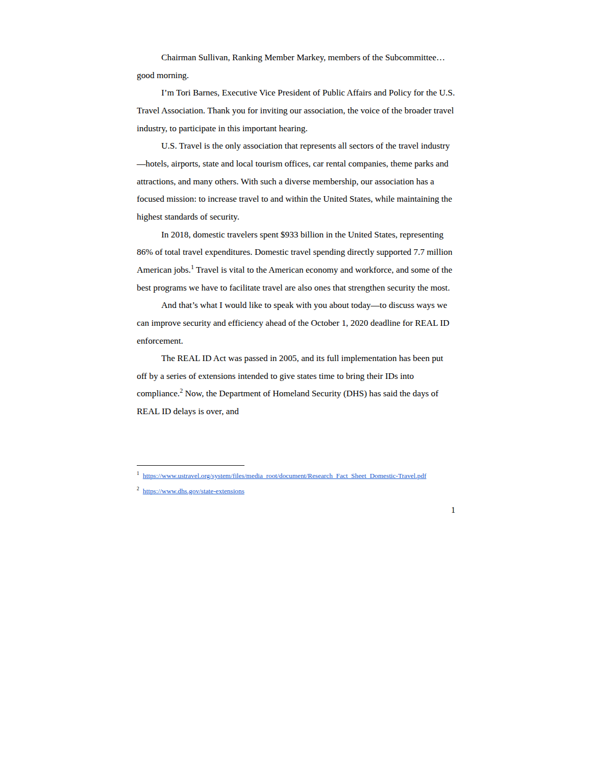Chairman Sullivan, Ranking Member Markey, members of the Subcommittee…good morning.
I’m Tori Barnes, Executive Vice President of Public Affairs and Policy for the U.S. Travel Association. Thank you for inviting our association, the voice of the broader travel industry, to participate in this important hearing.
U.S. Travel is the only association that represents all sectors of the travel industry—hotels, airports, state and local tourism offices, car rental companies, theme parks and attractions, and many others. With such a diverse membership, our association has a focused mission: to increase travel to and within the United States, while maintaining the highest standards of security.
In 2018, domestic travelers spent $933 billion in the United States, representing 86% of total travel expenditures. Domestic travel spending directly supported 7.7 million American jobs.1 Travel is vital to the American economy and workforce, and some of the best programs we have to facilitate travel are also ones that strengthen security the most.
And that’s what I would like to speak with you about today—to discuss ways we can improve security and efficiency ahead of the October 1, 2020 deadline for REAL ID enforcement.
The REAL ID Act was passed in 2005, and its full implementation has been put off by a series of extensions intended to give states time to bring their IDs into compliance.2 Now, the Department of Homeland Security (DHS) has said the days of REAL ID delays is over, and
1 https://www.ustravel.org/system/files/media_root/document/Research_Fact_Sheet_Domestic-Travel.pdf
2 https://www.dhs.gov/state-extensions
1